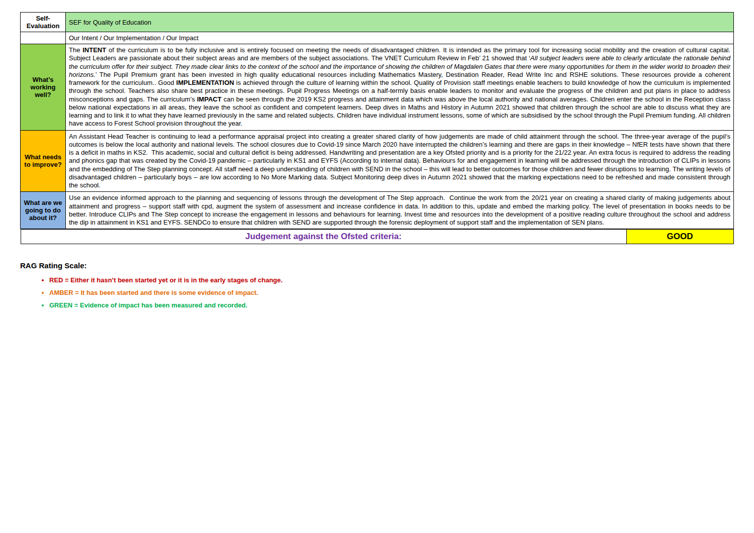| Self- Evaluation | SEF for Quality of Education |
| | Our Intent / Our Implementation / Our Impact |
| What’s working well? | The INTENT of the curriculum is to be fully inclusive and is entirely focused on meeting the needs of disadvantaged children. It is intended as the primary tool for increasing social mobility and the creation of cultural capital. Subject Leaders are passionate about their subject areas and are members of the subject associations. The VNET Curriculum Review in Feb’ 21 showed that ‘ All subject leaders were able to clearly articulate the rationale behind the curriculum offer for their subject. They made clear links to the context of the school and the importance of showing the children of Magdalen Gates that there were many opportunities for them in the wider world to broaden their horizons. ’ The Pupil Premium grant has been invested in high quality educational resources including Mathematics Mastery, Destination Reader, Read Write Inc and RSHE solutions. These resources provide a coherent framework for the curriculum.. Good IMPLEMENTATION is achieved through the culture of learning within the school. Quality of Provision staff meetings enable teachers to build knowledge of how the curriculum is implemented through the school. Teachers also share best practice in these meetings. Pupil Progress Meetings on a half-termly basis enable leaders to monitor and evaluate the progress of the children and put plans in place to address misconceptions and gaps. The curriculum’s IMPACT can be seen through the 2019 KS2 progress and attainment data which was above the local authority and national averages. Children enter the school in the Reception class below national expectations in all areas, they leave the school as confident and competent learners. Deep dives in Maths and History in Autumn 2021 showed that children through the school are able to discuss what they are learning and to link it to what they have learned previously in the same and related subjects. Children have individual instrument lessons, some of which are subsidised by the school through the Pupil Premium funding. All children have access to Forest School provision throughout the year. |
| What needs to improve? | An Assistant Head Teacher is continuing to lead a performance appraisal project into creating a greater shared clarity of how judgements are made of child attainment through the school. The three-year average of the pupil’s outcomes is below the local authority and national levels. The school closures due to Covid-19 since March 2020 have interrupted the children’s learning and there are gaps in their knowledge – NfER tests have shown that there is a deficit in maths in KS2. This academic, social and cultural deficit is being addressed. Handwriting and presentation are a key Ofsted priority and is a priority for the 21/22 year. An extra focus is required to address the reading and phonics gap that was created by the Covid-19 pandemic – particularly in KS1 and EYFS (According to internal data). Behaviours for and engagement in learning will be addressed through the introduction of CLIPs in lessons and the embedding of The Step planning concept. All staff need a deep understanding of children with SEND in the school – this will lead to better outcomes for those children and fewer disruptions to learning. The writing levels of disadvantaged children – particularly boys – are low according to No More Marking data. Subject Monitoring deep dives in Autumn 2021 showed that the marking expectations need to be refreshed and made consistent through the school. |
| What are we going to do about it? | Use an evidence informed approach to the planning and sequencing of lessons through the development of The Step approach. Continue the work from the 20/21 year on creating a shared clarity of making judgements about attainment and progress – support staff with cpd, augment the system of assessment and increase confidence in data. In addition to this, update and embed the marking policy. The level of presentation in books needs to be better. Introduce CLIPs and The Step concept to increase the engagement in lessons and behaviours for learning. Invest time and resources into the development of a positive reading culture throughout the school and address the dip in attainment in KS1 and EYFS. SENDCo to ensure that children with SEND are supported through the forensic deployment of support staff and the implementation of SEN plans. |
| / Judgement against the Ofsted criteria: / GOOD / |
RAG Rating Scale:
RED = Either it hasn’t been started yet or it is in the early stages of change.
AMBER = It has been started and there is some evidence of impact.
GREEN = Evidence of impact has been measured and recorded.